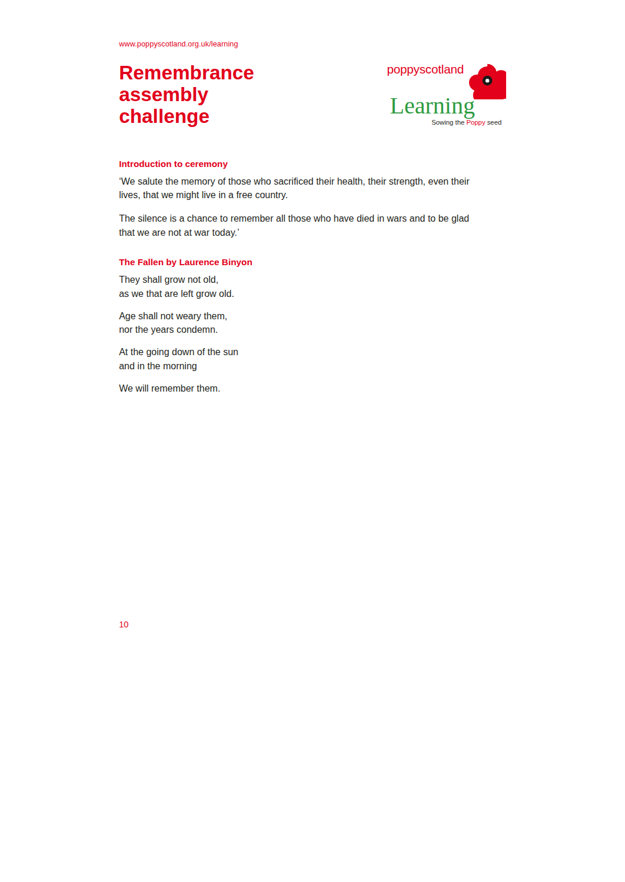www.poppyscotland.org.uk/learning
Remembrance assembly
challenge
poppyscotland
Learning
Sowing the Poppy seed
Introduction to ceremony
‘We salute the memory of those who sacrificed their health, their strength, even their lives, that we might live in a free country.
The silence is a chance to remember all those who have died in wars and to be glad that we are not at war today.’
The Fallen by Laurence Binyon
They shall grow not old,
as we that are left grow old.
Age shall not weary them,
nor the years condemn.
At the going down of the sun
and in the morning
We will remember them.
10